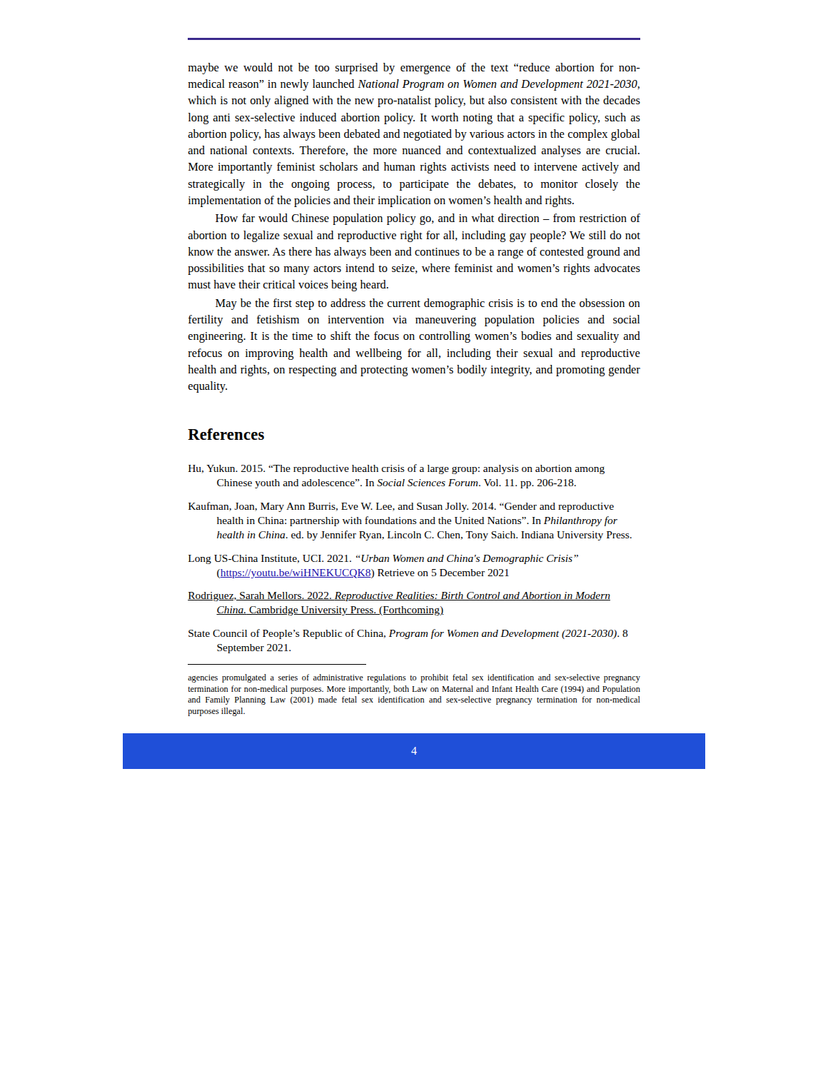maybe we would not be too surprised by emergence of the text “reduce abortion for non-medical reason” in newly launched National Program on Women and Development 2021-2030, which is not only aligned with the new pro-natalist policy, but also consistent with the decades long anti sex-selective induced abortion policy. It worth noting that a specific policy, such as abortion policy, has always been debated and negotiated by various actors in the complex global and national contexts. Therefore, the more nuanced and contextualized analyses are crucial. More importantly feminist scholars and human rights activists need to intervene actively and strategically in the ongoing process, to participate the debates, to monitor closely the implementation of the policies and their implication on women’s health and rights.
How far would Chinese population policy go, and in what direction – from restriction of abortion to legalize sexual and reproductive right for all, including gay people? We still do not know the answer. As there has always been and continues to be a range of contested ground and possibilities that so many actors intend to seize, where feminist and women’s rights advocates must have their critical voices being heard.
May be the first step to address the current demographic crisis is to end the obsession on fertility and fetishism on intervention via maneuvering population policies and social engineering. It is the time to shift the focus on controlling women’s bodies and sexuality and refocus on improving health and wellbeing for all, including their sexual and reproductive health and rights, on respecting and protecting women’s bodily integrity, and promoting gender equality.
References
Hu, Yukun. 2015. “The reproductive health crisis of a large group: analysis on abortion among Chinese youth and adolescence”. In Social Sciences Forum. Vol. 11. pp. 206-218.
Kaufman, Joan, Mary Ann Burris, Eve W. Lee, and Susan Jolly. 2014. “Gender and reproductive health in China: partnership with foundations and the United Nations”. In Philanthropy for health in China. ed. by Jennifer Ryan, Lincoln C. Chen, Tony Saich. Indiana University Press.
Long US-China Institute, UCI. 2021. “Urban Women and China's Demographic Crisis” (https://youtu.be/wiHNEKUCQK8) Retrieve on 5 December 2021
Rodriguez, Sarah Mellors. 2022. Reproductive Realities: Birth Control and Abortion in Modern China. Cambridge University Press. (Forthcoming)
State Council of People’s Republic of China, Program for Women and Development (2021-2030). 8 September 2021.
agencies promulgated a series of administrative regulations to prohibit fetal sex identification and sex-selective pregnancy termination for non-medical purposes. More importantly, both Law on Maternal and Infant Health Care (1994) and Population and Family Planning Law (2001) made fetal sex identification and sex-selective pregnancy termination for non-medical purposes illegal.
4